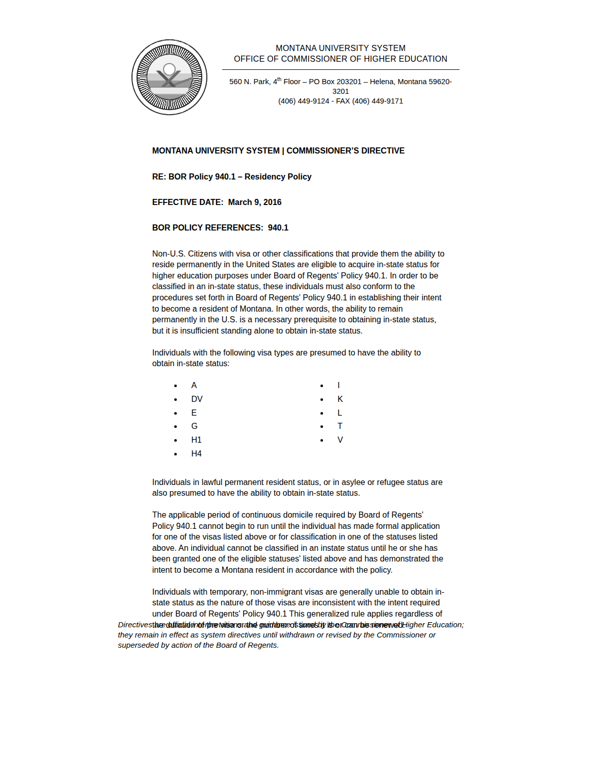T H E G R E A T S E A L O F T H E M O N T A N A
MONTANA UNIVERSITY SYSTEM
OFFICE OF COMMISSIONER OF HIGHER EDUCATION
560 N. Park, 4th Floor – PO Box 203201 – Helena, Montana 59620-3201
(406) 449-9124 - FAX (406) 449-9171
MONTANA UNIVERSITY SYSTEM | COMMISSIONER’S DIRECTIVE
RE: BOR Policy 940.1 – Residency Policy
EFFECTIVE DATE: March 9, 2016
BOR POLICY REFERENCES: 940.1
Non-U.S. Citizens with visa or other classifications that provide them the ability to reside permanently in the United States are eligible to acquire in-state status for higher education purposes under Board of Regents' Policy 940.1. In order to be classified in an in-state status, these individuals must also conform to the procedures set forth in Board of Regents' Policy 940.1 in establishing their intent to become a resident of Montana. In other words, the ability to remain permanently in the U.S. is a necessary prerequisite to obtaining in-state status, but it is insufficient standing alone to obtain in-state status.
Individuals with the following visa types are presumed to have the ability to obtain in-state status:
A
DV
E
G
H1
H4
I
K
L
T
V
Individuals in lawful permanent resident status, or in asylee or refugee status are also presumed to have the ability to obtain in-state status.
The applicable period of continuous domicile required by Board of Regents' Policy 940.1 cannot begin to run until the individual has made formal application for one of the visas listed above or for classification in one of the statuses listed above. An individual cannot be classified in an instate status until he or she has been granted one of the eligible statuses' listed above and has demonstrated the intent to become a Montana resident in accordance with the policy.
Individuals with temporary, non-immigrant visas are generally unable to obtain in-state status as the nature of those visas are inconsistent with the intent required under Board of Regents' Policy 940.1 This generalized rule applies regardless of the duration of the visa or the number of times it is or can be renewed.
Directives are official interpretations and guidance issued by the Commissioner of Higher Education; they remain in effect as system directives until withdrawn or revised by the Commissioner or superseded by action of the Board of Regents.